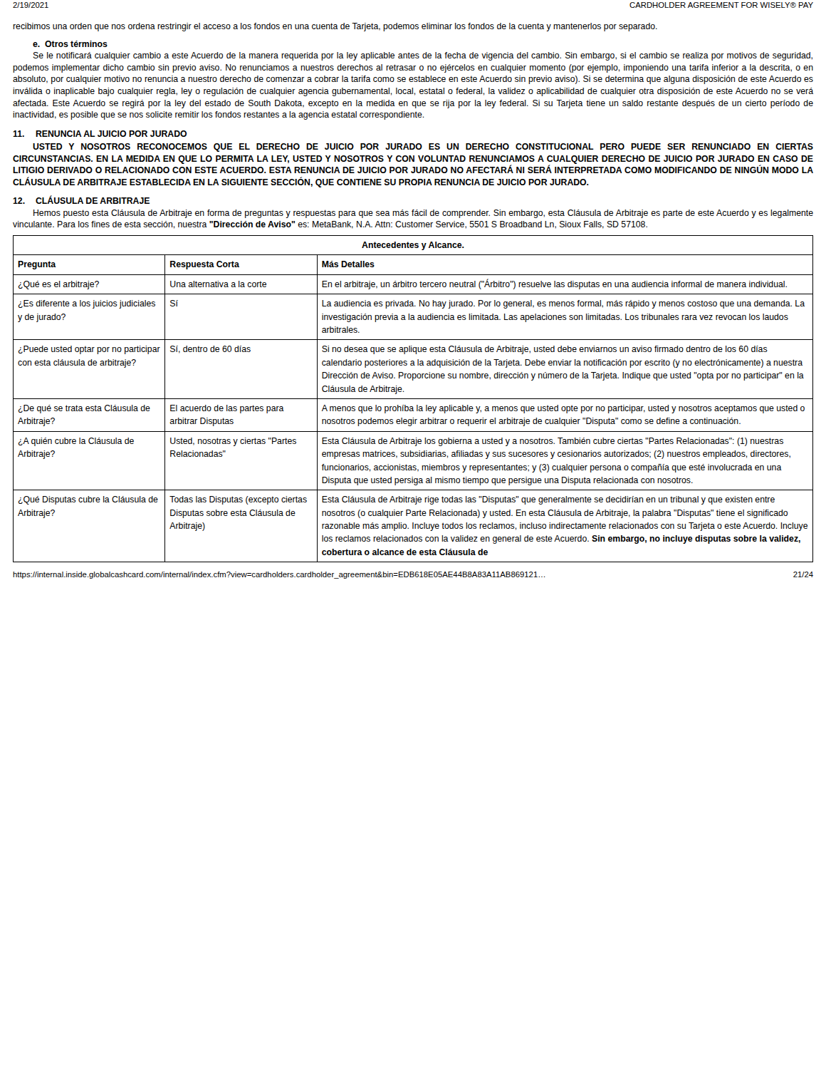2/19/2021 CARDHOLDER AGREEMENT FOR WISELY® PAY
recibimos una orden que nos ordena restringir el acceso a los fondos en una cuenta de Tarjeta, podemos eliminar los fondos de la cuenta y mantenerlos por separado.
e. Otros términos
Se le notificará cualquier cambio a este Acuerdo de la manera requerida por la ley aplicable antes de la fecha de vigencia del cambio. Sin embargo, si el cambio se realiza por motivos de seguridad, podemos implementar dicho cambio sin previo aviso. No renunciamos a nuestros derechos al retrasar o no ejércelos en cualquier momento (por ejemplo, imponiendo una tarifa inferior a la descrita, o en absoluto, por cualquier motivo no renuncia a nuestro derecho de comenzar a cobrar la tarifa como se establece en este Acuerdo sin previo aviso). Si se determina que alguna disposición de este Acuerdo es inválida o inaplicable bajo cualquier regla, ley o regulación de cualquier agencia gubernamental, local, estatal o federal, la validez o aplicabilidad de cualquier otra disposición de este Acuerdo no se verá afectada. Este Acuerdo se regirá por la ley del estado de South Dakota, excepto en la medida en que se rija por la ley federal. Si su Tarjeta tiene un saldo restante después de un cierto período de inactividad, es posible que se nos solicite remitir los fondos restantes a la agencia estatal correspondiente.
11. RENUNCIA AL JUICIO POR JURADO
USTED Y NOSOTROS RECONOCEMOS QUE EL DERECHO DE JUICIO POR JURADO ES UN DERECHO CONSTITUCIONAL PERO PUEDE SER RENUNCIADO EN CIERTAS CIRCUNSTANCIAS. EN LA MEDIDA EN QUE LO PERMITA LA LEY, USTED Y NOSOTROS Y CON VOLUNTAD RENUNCIAMOS A CUALQUIER DERECHO DE JUICIO POR JURADO EN CASO DE LITIGIO DERIVADO O RELACIONADO CON ESTE ACUERDO. ESTA RENUNCIA DE JUICIO POR JURADO NO AFECTARÁ NI SERÁ INTERPRETADA COMO MODIFICANDO DE NINGÚN MODO LA CLÁUSULA DE ARBITRAJE ESTABLECIDA EN LA SIGUIENTE SECCIÓN, QUE CONTIENE SU PROPIA RENUNCIA DE JUICIO POR JURADO.
12. CLÁUSULA DE ARBITRAJE
Hemos puesto esta Cláusula de Arbitraje en forma de preguntas y respuestas para que sea más fácil de comprender. Sin embargo, esta Cláusula de Arbitraje es parte de este Acuerdo y es legalmente vinculante. Para los fines de esta sección, nuestra "Dirección de Aviso" es: MetaBank, N.A. Attn: Customer Service, 5501 S Broadband Ln, Sioux Falls, SD 57108.
| Antecedentes y Alcance. |
| --- |
| Pregunta | Respuesta Corta | Más Detalles |
| ¿Qué es el arbitraje? | Una alternativa a la corte | En el arbitraje, un árbitro tercero neutral ("Árbitro") resuelve las disputas en una audiencia informal de manera individual. |
| ¿Es diferente a los juicios judiciales y de jurado? | Sí | La audiencia es privada. No hay jurado. Por lo general, es menos formal, más rápido y menos costoso que una demanda. La investigación previa a la audiencia es limitada. Las apelaciones son limitadas. Los tribunales rara vez revocan los laudos arbitrales. |
| ¿Puede usted optar por no participar con esta cláusula de arbitraje? | Sí, dentro de 60 días | Si no desea que se aplique esta Cláusula de Arbitraje, usted debe enviarnos un aviso firmado dentro de los 60 días calendario posteriores a la adquisición de la Tarjeta. Debe enviar la notificación por escrito (y no electrónicamente) a nuestra Dirección de Aviso. Proporcione su nombre, dirección y número de la Tarjeta. Indique que usted "opta por no participar" en la Cláusula de Arbitraje. |
| ¿De qué se trata esta Cláusula de Arbitraje? | El acuerdo de las partes para arbitrar Disputas | A menos que lo prohíba la ley aplicable y, a menos que usted opte por no participar, usted y nosotros aceptamos que usted o nosotros podemos elegir arbitrar o requerir el arbitraje de cualquier "Disputa" como se define a continuación. |
| ¿A quién cubre la Cláusula de Arbitraje? | Usted, nosotras y ciertas "Partes Relacionadas" | Esta Cláusula de Arbitraje los gobierna a usted y a nosotros. También cubre ciertas "Partes Relacionadas": (1) nuestras empresas matrices, subsidiarias, afiliadas y sus sucesores y cesionarios autorizados; (2) nuestros empleados, directores, funcionarios, accionistas, miembros y representantes; y (3) cualquier persona o compañía que esté involucrada en una Disputa que usted persiga al mismo tiempo que persigue una Disputa relacionada con nosotros. |
| ¿Qué Disputas cubre la Cláusula de Arbitraje? | Todas las Disputas (excepto ciertas Disputas sobre esta Cláusula de Arbitraje) | Esta Cláusula de Arbitraje rige todas las "Disputas" que generalmente se decidirían en un tribunal y que existen entre nosotros (o cualquier Parte Relacionada) y usted. En esta Cláusula de Arbitraje, la palabra "Disputas" tiene el significado razonable más amplio. Incluye todos los reclamos, incluso indirectamente relacionados con su Tarjeta o este Acuerdo. Incluye los reclamos relacionados con la validez en general de este Acuerdo. Sin embargo, no incluye disputas sobre la validez, cobertura o alcance de esta Cláusula de |
https://internal.inside.globalcashcard.com/internal/index.cfm?view=cardholders.cardholder_agreement&bin=EDB618E05AE44B8A83A11AB869121… 21/24